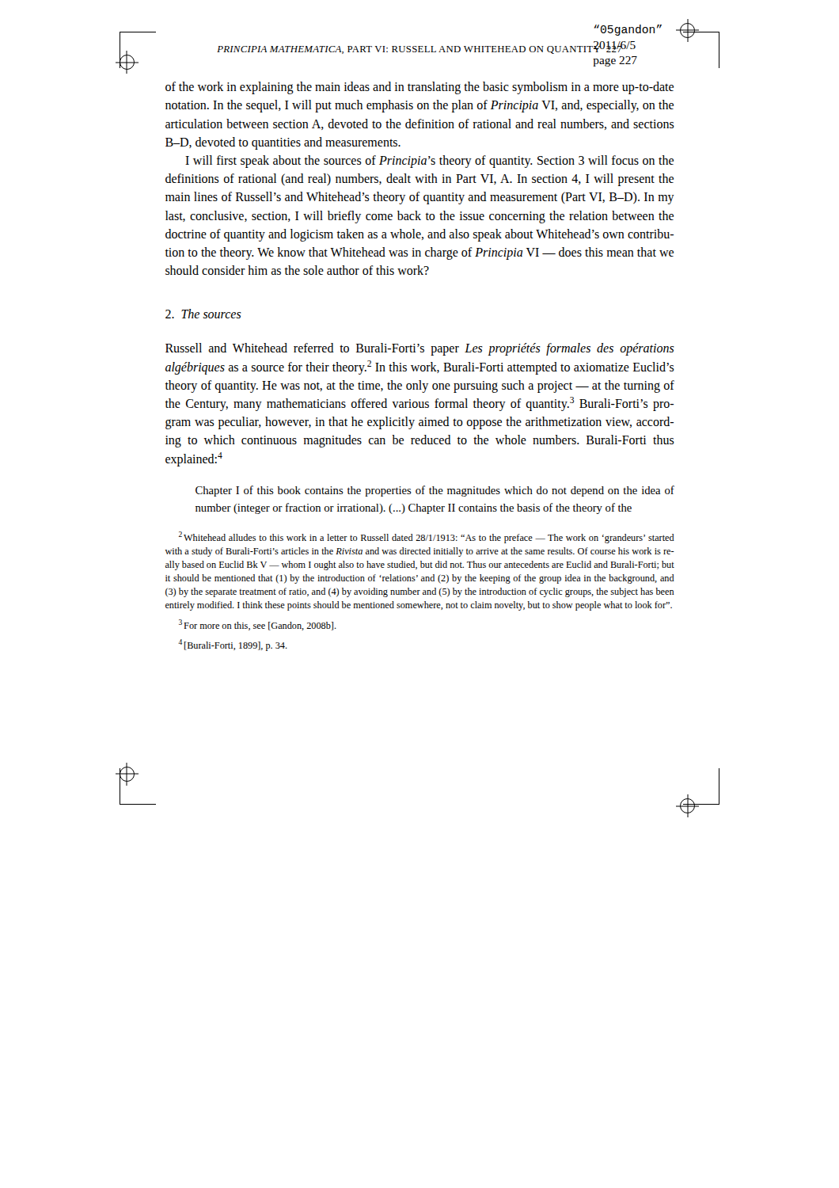“05gandon”
2011/6/5
page 227
PRINCIPIA MATHEMATICA, PART VI: RUSSELL AND WHITEHEAD ON QUANTITY 227
of the work in explaining the main ideas and in translating the basic symbolism in a more up-to-date notation. In the sequel, I will put much emphasis on the plan of Principia VI, and, especially, on the articulation between section A, devoted to the definition of rational and real numbers, and sections B–D, devoted to quantities and measurements.
I will first speak about the sources of Principia’s theory of quantity. Section 3 will focus on the definitions of rational (and real) numbers, dealt with in Part VI, A. In section 4, I will present the main lines of Russell’s and Whitehead’s theory of quantity and measurement (Part VI, B–D). In my last, conclusive, section, I will briefly come back to the issue concerning the relation between the doctrine of quantity and logicism taken as a whole, and also speak about Whitehead’s own contribution to the theory. We know that Whitehead was in charge of Principia VI — does this mean that we should consider him as the sole author of this work?
2. The sources
Russell and Whitehead referred to Burali-Forti’s paper Les propriétés formales des opérations algébriques as a source for their theory.2 In this work, Burali-Forti attempted to axiomatize Euclid’s theory of quantity. He was not, at the time, the only one pursuing such a project — at the turning of the Century, many mathematicians offered various formal theory of quantity.3 Burali-Forti’s program was peculiar, however, in that he explicitly aimed to oppose the arithmetization view, according to which continuous magnitudes can be reduced to the whole numbers. Burali-Forti thus explained:4
Chapter I of this book contains the properties of the magnitudes which do not depend on the idea of number (integer or fraction or irrational). (...) Chapter II contains the basis of the theory of the
2 Whitehead alludes to this work in a letter to Russell dated 28/1/1913: “As to the preface — The work on ‘grandeurs’ started with a study of Burali-Forti’s articles in the Rivista and was directed initially to arrive at the same results. Of course his work is really based on Euclid Bk V — whom I ought also to have studied, but did not. Thus our antecedents are Euclid and Burali-Forti; but it should be mentioned that (1) by the introduction of ‘relations’ and (2) by the keeping of the group idea in the background, and (3) by the separate treatment of ratio, and (4) by avoiding number and (5) by the introduction of cyclic groups, the subject has been entirely modified. I think these points should be mentioned somewhere, not to claim novelty, but to show people what to look for”.
3 For more on this, see [Gandon, 2008b].
4[Burali-Forti, 1899], p. 34.